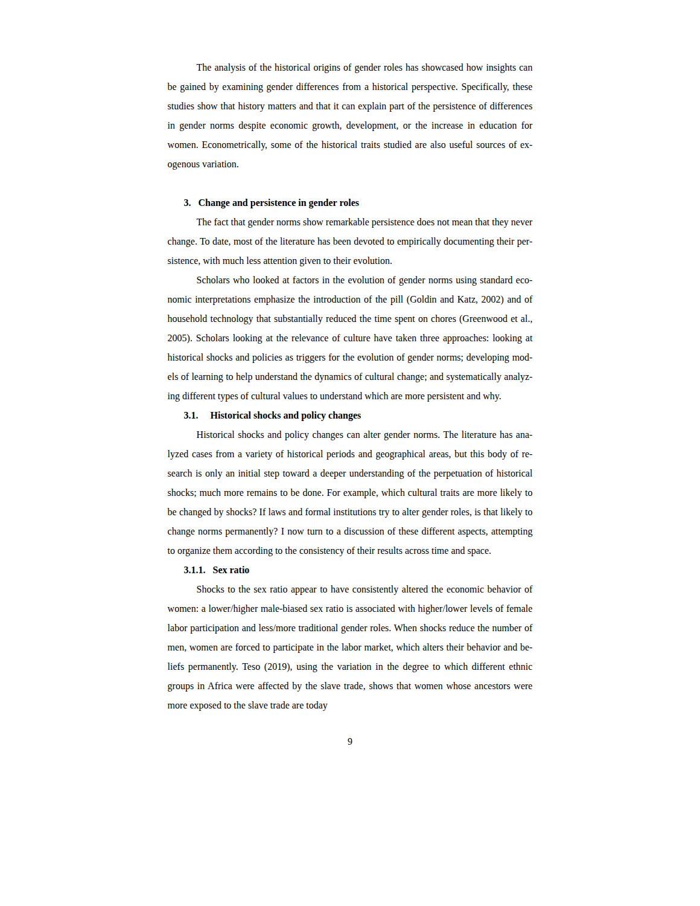The analysis of the historical origins of gender roles has showcased how insights can be gained by examining gender differences from a historical perspective. Specifically, these studies show that history matters and that it can explain part of the persistence of differences in gender norms despite economic growth, development, or the increase in education for women. Econometrically, some of the historical traits studied are also useful sources of exogenous variation.
3. Change and persistence in gender roles
The fact that gender norms show remarkable persistence does not mean that they never change. To date, most of the literature has been devoted to empirically documenting their persistence, with much less attention given to their evolution.
Scholars who looked at factors in the evolution of gender norms using standard economic interpretations emphasize the introduction of the pill (Goldin and Katz, 2002) and of household technology that substantially reduced the time spent on chores (Greenwood et al., 2005). Scholars looking at the relevance of culture have taken three approaches: looking at historical shocks and policies as triggers for the evolution of gender norms; developing models of learning to help understand the dynamics of cultural change; and systematically analyzing different types of cultural values to understand which are more persistent and why.
3.1. Historical shocks and policy changes
Historical shocks and policy changes can alter gender norms. The literature has analyzed cases from a variety of historical periods and geographical areas, but this body of research is only an initial step toward a deeper understanding of the perpetuation of historical shocks; much more remains to be done. For example, which cultural traits are more likely to be changed by shocks? If laws and formal institutions try to alter gender roles, is that likely to change norms permanently? I now turn to a discussion of these different aspects, attempting to organize them according to the consistency of their results across time and space.
3.1.1. Sex ratio
Shocks to the sex ratio appear to have consistently altered the economic behavior of women: a lower/higher male-biased sex ratio is associated with higher/lower levels of female labor participation and less/more traditional gender roles. When shocks reduce the number of men, women are forced to participate in the labor market, which alters their behavior and beliefs permanently. Teso (2019), using the variation in the degree to which different ethnic groups in Africa were affected by the slave trade, shows that women whose ancestors were more exposed to the slave trade are today
9